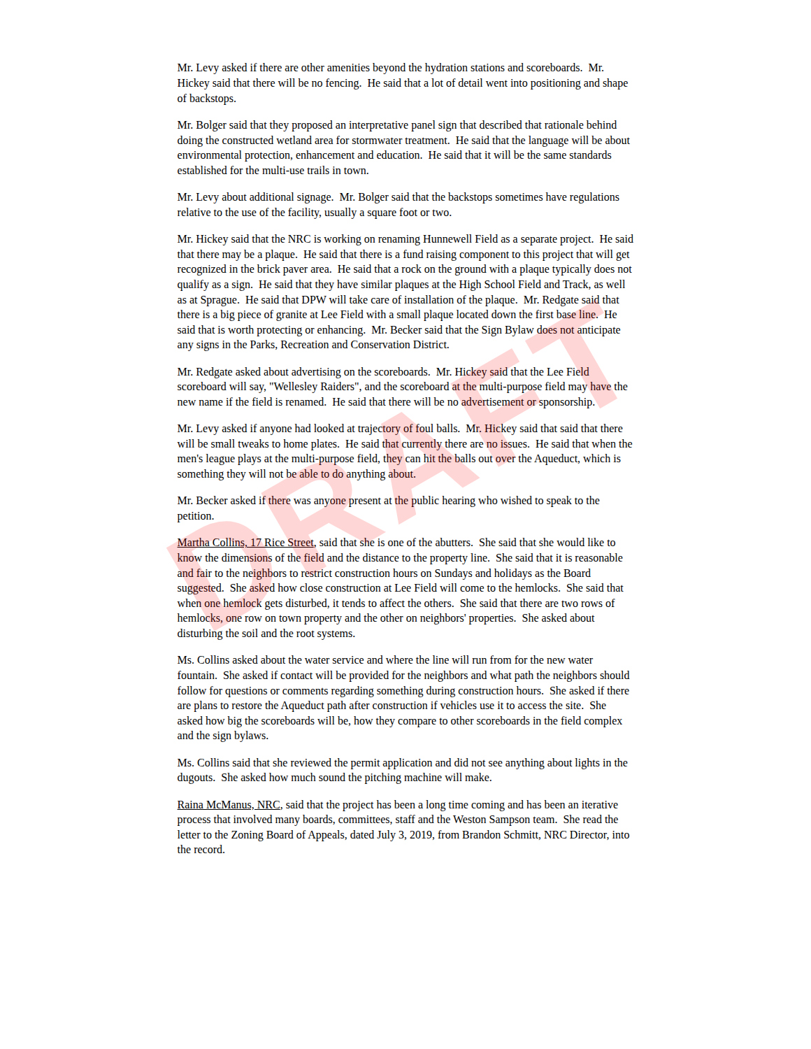DRAFT
Mr. Levy asked if there are other amenities beyond the hydration stations and scoreboards. Mr. Hickey said that there will be no fencing. He said that a lot of detail went into positioning and shape of backstops.
Mr. Bolger said that they proposed an interpretative panel sign that described that rationale behind doing the constructed wetland area for stormwater treatment. He said that the language will be about environmental protection, enhancement and education. He said that it will be the same standards established for the multi-use trails in town.
Mr. Levy about additional signage. Mr. Bolger said that the backstops sometimes have regulations relative to the use of the facility, usually a square foot or two.
Mr. Hickey said that the NRC is working on renaming Hunnewell Field as a separate project. He said that there may be a plaque. He said that there is a fund raising component to this project that will get recognized in the brick paver area. He said that a rock on the ground with a plaque typically does not qualify as a sign. He said that they have similar plaques at the High School Field and Track, as well as at Sprague. He said that DPW will take care of installation of the plaque. Mr. Redgate said that there is a big piece of granite at Lee Field with a small plaque located down the first base line. He said that is worth protecting or enhancing. Mr. Becker said that the Sign Bylaw does not anticipate any signs in the Parks, Recreation and Conservation District.
Mr. Redgate asked about advertising on the scoreboards. Mr. Hickey said that the Lee Field scoreboard will say, "Wellesley Raiders", and the scoreboard at the multi-purpose field may have the new name if the field is renamed. He said that there will be no advertisement or sponsorship.
Mr. Levy asked if anyone had looked at trajectory of foul balls. Mr. Hickey said that said that there will be small tweaks to home plates. He said that currently there are no issues. He said that when the men's league plays at the multi-purpose field, they can hit the balls out over the Aqueduct, which is something they will not be able to do anything about.
Mr. Becker asked if there was anyone present at the public hearing who wished to speak to the petition.
Martha Collins, 17 Rice Street, said that she is one of the abutters. She said that she would like to know the dimensions of the field and the distance to the property line. She said that it is reasonable and fair to the neighbors to restrict construction hours on Sundays and holidays as the Board suggested. She asked how close construction at Lee Field will come to the hemlocks. She said that when one hemlock gets disturbed, it tends to affect the others. She said that there are two rows of hemlocks, one row on town property and the other on neighbors' properties. She asked about disturbing the soil and the root systems.
Ms. Collins asked about the water service and where the line will run from for the new water fountain. She asked if contact will be provided for the neighbors and what path the neighbors should follow for questions or comments regarding something during construction hours. She asked if there are plans to restore the Aqueduct path after construction if vehicles use it to access the site. She asked how big the scoreboards will be, how they compare to other scoreboards in the field complex and the sign bylaws.
Ms. Collins said that she reviewed the permit application and did not see anything about lights in the dugouts. She asked how much sound the pitching machine will make.
Raina McManus, NRC, said that the project has been a long time coming and has been an iterative process that involved many boards, committees, staff and the Weston Sampson team. She read the letter to the Zoning Board of Appeals, dated July 3, 2019, from Brandon Schmitt, NRC Director, into the record.